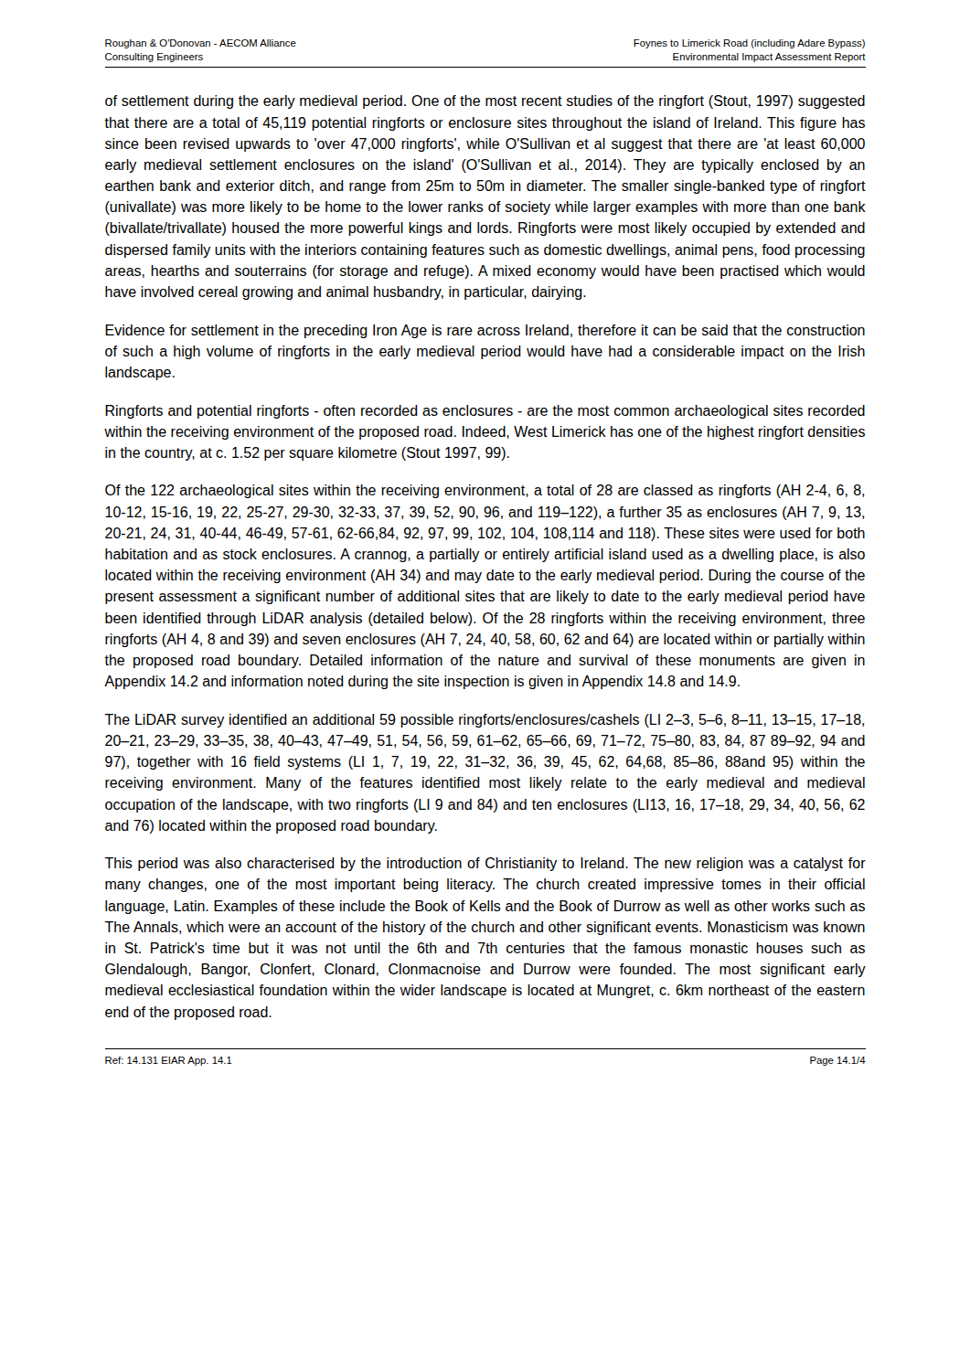Roughan & O'Donovan - AECOM Alliance
Consulting Engineers
Foynes to Limerick Road (including Adare Bypass)
Environmental Impact Assessment Report
of settlement during the early medieval period. One of the most recent studies of the ringfort (Stout, 1997) suggested that there are a total of 45,119 potential ringforts or enclosure sites throughout the island of Ireland. This figure has since been revised upwards to 'over 47,000 ringforts', while O'Sullivan et al suggest that there are 'at least 60,000 early medieval settlement enclosures on the island' (O'Sullivan et al., 2014). They are typically enclosed by an earthen bank and exterior ditch, and range from 25m to 50m in diameter. The smaller single-banked type of ringfort (univallate) was more likely to be home to the lower ranks of society while larger examples with more than one bank (bivallate/trivallate) housed the more powerful kings and lords. Ringforts were most likely occupied by extended and dispersed family units with the interiors containing features such as domestic dwellings, animal pens, food processing areas, hearths and souterrains (for storage and refuge). A mixed economy would have been practised which would have involved cereal growing and animal husbandry, in particular, dairying.
Evidence for settlement in the preceding Iron Age is rare across Ireland, therefore it can be said that the construction of such a high volume of ringforts in the early medieval period would have had a considerable impact on the Irish landscape.
Ringforts and potential ringforts - often recorded as enclosures - are the most common archaeological sites recorded within the receiving environment of the proposed road. Indeed, West Limerick has one of the highest ringfort densities in the country, at c. 1.52 per square kilometre (Stout 1997, 99).
Of the 122 archaeological sites within the receiving environment, a total of 28 are classed as ringforts (AH 2-4, 6, 8, 10-12, 15-16, 19, 22, 25-27, 29-30, 32-33, 37, 39, 52, 90, 96, and 119–122), a further 35 as enclosures (AH 7, 9, 13, 20-21, 24, 31, 40-44, 46-49, 57-61, 62-66,84, 92, 97, 99, 102, 104, 108,114 and 118). These sites were used for both habitation and as stock enclosures. A crannog, a partially or entirely artificial island used as a dwelling place, is also located within the receiving environment (AH 34) and may date to the early medieval period. During the course of the present assessment a significant number of additional sites that are likely to date to the early medieval period have been identified through LiDAR analysis (detailed below). Of the 28 ringforts within the receiving environment, three ringforts (AH 4, 8 and 39) and seven enclosures (AH 7, 24, 40, 58, 60, 62 and 64) are located within or partially within the proposed road boundary. Detailed information of the nature and survival of these monuments are given in Appendix 14.2 and information noted during the site inspection is given in Appendix 14.8 and 14.9.
The LiDAR survey identified an additional 59 possible ringforts/enclosures/cashels (LI 2–3, 5–6, 8–11, 13–15, 17–18, 20–21, 23–29, 33–35, 38, 40–43, 47–49, 51, 54, 56, 59, 61–62, 65–66, 69, 71–72, 75–80, 83, 84, 87 89–92, 94 and 97), together with 16 field systems (LI 1, 7, 19, 22, 31–32, 36, 39, 45, 62, 64,68, 85–86, 88and 95) within the receiving environment. Many of the features identified most likely relate to the early medieval and medieval occupation of the landscape, with two ringforts (LI 9 and 84) and ten enclosures (LI13, 16, 17–18, 29, 34, 40, 56, 62 and 76) located within the proposed road boundary.
This period was also characterised by the introduction of Christianity to Ireland. The new religion was a catalyst for many changes, one of the most important being literacy. The church created impressive tomes in their official language, Latin. Examples of these include the Book of Kells and the Book of Durrow as well as other works such as The Annals, which were an account of the history of the church and other significant events. Monasticism was known in St. Patrick's time but it was not until the 6th and 7th centuries that the famous monastic houses such as Glendalough, Bangor, Clonfert, Clonard, Clonmacnoise and Durrow were founded. The most significant early medieval ecclesiastical foundation within the wider landscape is located at Mungret, c. 6km northeast of the eastern end of the proposed road.
Ref: 14.131 EIAR App. 14.1
Page 14.1/4